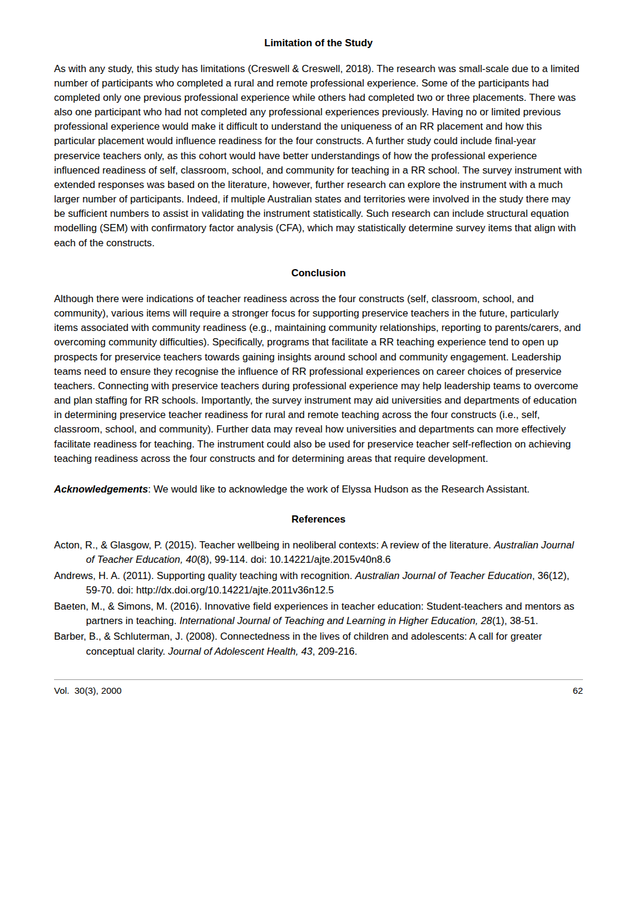Limitation of the Study
As with any study, this study has limitations (Creswell & Creswell, 2018). The research was small-scale due to a limited number of participants who completed a rural and remote professional experience. Some of the participants had completed only one previous professional experience while others had completed two or three placements. There was also one participant who had not completed any professional experiences previously. Having no or limited previous professional experience would make it difficult to understand the uniqueness of an RR placement and how this particular placement would influence readiness for the four constructs. A further study could include final-year preservice teachers only, as this cohort would have better understandings of how the professional experience influenced readiness of self, classroom, school, and community for teaching in a RR school. The survey instrument with extended responses was based on the literature, however, further research can explore the instrument with a much larger number of participants. Indeed, if multiple Australian states and territories were involved in the study there may be sufficient numbers to assist in validating the instrument statistically. Such research can include structural equation modelling (SEM) with confirmatory factor analysis (CFA), which may statistically determine survey items that align with each of the constructs.
Conclusion
Although there were indications of teacher readiness across the four constructs (self, classroom, school, and community), various items will require a stronger focus for supporting preservice teachers in the future, particularly items associated with community readiness (e.g., maintaining community relationships, reporting to parents/carers, and overcoming community difficulties). Specifically, programs that facilitate a RR teaching experience tend to open up prospects for preservice teachers towards gaining insights around school and community engagement. Leadership teams need to ensure they recognise the influence of RR professional experiences on career choices of preservice teachers. Connecting with preservice teachers during professional experience may help leadership teams to overcome and plan staffing for RR schools. Importantly, the survey instrument may aid universities and departments of education in determining preservice teacher readiness for rural and remote teaching across the four constructs (i.e., self, classroom, school, and community). Further data may reveal how universities and departments can more effectively facilitate readiness for teaching. The instrument could also be used for preservice teacher self-reflection on achieving teaching readiness across the four constructs and for determining areas that require development.
Acknowledgements: We would like to acknowledge the work of Elyssa Hudson as the Research Assistant.
References
Acton, R., & Glasgow, P. (2015). Teacher wellbeing in neoliberal contexts: A review of the literature. Australian Journal of Teacher Education, 40(8), 99-114. doi: 10.14221/ajte.2015v40n8.6
Andrews, H. A. (2011). Supporting quality teaching with recognition. Australian Journal of Teacher Education, 36(12), 59-70. doi: http://dx.doi.org/10.14221/ajte.2011v36n12.5
Baeten, M., & Simons, M. (2016). Innovative field experiences in teacher education: Student-teachers and mentors as partners in teaching. International Journal of Teaching and Learning in Higher Education, 28(1), 38-51.
Barber, B., & Schluterman, J. (2008). Connectedness in the lives of children and adolescents: A call for greater conceptual clarity. Journal of Adolescent Health, 43, 209-216.
Vol. 30(3), 2000 62